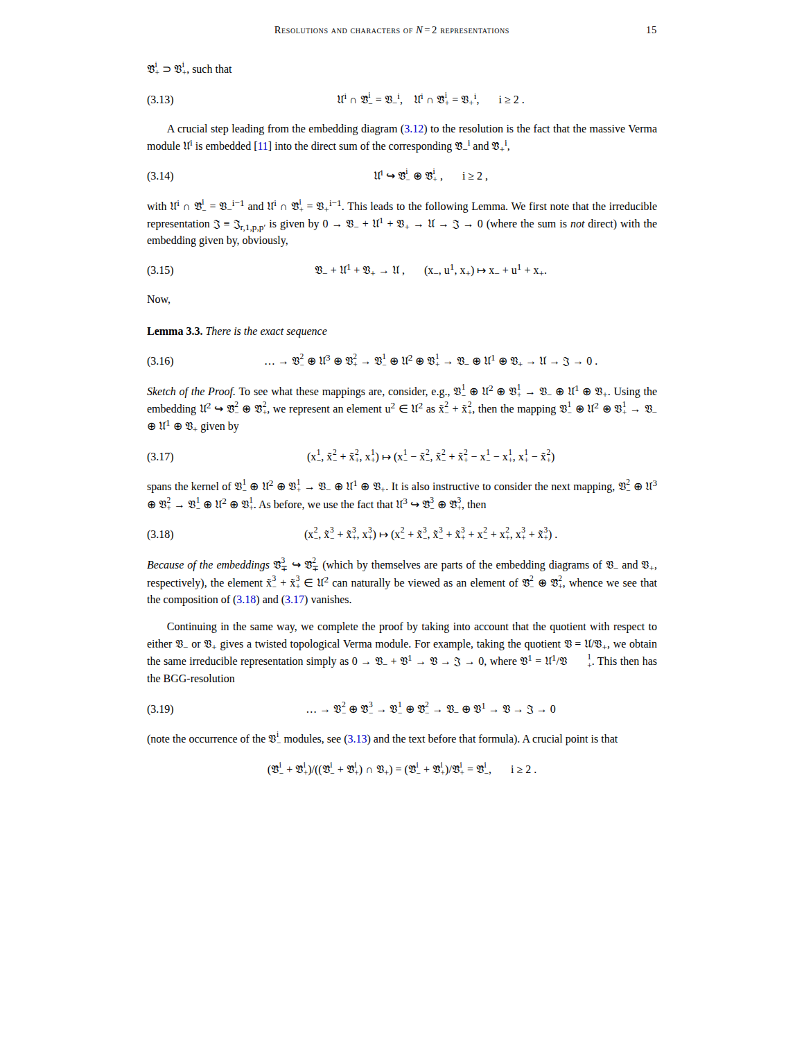Resolutions and characters of N = 2 representations 15
𝔙̃i+ ⊃ 𝔙i+, such that
(3.13) 𝔘i ∩ 𝔙̃i− = 𝔙−i, 𝔘i ∩ 𝔙̃i+ = 𝔙+i, i ≥ 2 .
A crucial step leading from the embedding diagram (3.12) to the resolution is the fact that the massive Verma module 𝔘i is embedded [11] into the direct sum of the corresponding 𝔙̃−i and 𝔙̃+i,
(3.14) 𝔘i ↪ 𝔙̃i− ⊕ 𝔙̃i+ , i ≥ 2 ,
with 𝔘i ∩ 𝔙̃i− = 𝔙−i−1 and 𝔘i ∩ 𝔙̃i+ = 𝔙+i−1. This leads to the following Lemma. We first note that the irreducible representation 𝔍 ≡ 𝔍r,1,p,p′ is given by 0 → 𝔙− + 𝔘1 + 𝔙+ → 𝔘 → 𝔍 → 0 (where the sum is not direct) with the embedding given by, obviously,
(3.15) 𝔙− + 𝔘1 + 𝔙+ → 𝔘 , (x−, u1, x+) ↦ x− + u1 + x+.
Now,
Lemma 3.3. There is the exact sequence
(3.16) … → 𝔙2− ⊕ 𝔘3 ⊕ 𝔙2+ → 𝔙1− ⊕ 𝔘2 ⊕ 𝔙1+ → 𝔙− ⊕ 𝔘1 ⊕ 𝔙+ → 𝔘 → 𝔍 → 0 .
Sketch of the Proof. To see what these mappings are, consider, e.g., 𝔙1− ⊕ 𝔘2 ⊕ 𝔙1+ → 𝔙− ⊕ 𝔘1 ⊕ 𝔙+. Using the embedding 𝔘2 ↪ 𝔙̃2− ⊕ 𝔙̃2+, we represent an element u2 ∈ 𝔘2 as x̃2− + x̃2+, then the mapping 𝔙1− ⊕ 𝔘2 ⊕ 𝔙1+ → 𝔙− ⊕ 𝔘1 ⊕ 𝔙+ given by
(3.17) (x1−, x̃2− + x̃2+, x1+) ↦ (x1− − x̃2−, x̃2− + x̃2+ − x1− − x1+, x1+ − x̃2+)
spans the kernel of 𝔙1− ⊕ 𝔘2 ⊕ 𝔙1+ → 𝔙− ⊕ 𝔘1 ⊕ 𝔙+. It is also instructive to consider the next mapping, 𝔙2− ⊕ 𝔘3 ⊕ 𝔙2+ → 𝔙1− ⊕ 𝔘2 ⊕ 𝔙1+. As before, we use the fact that 𝔘3 ↪ 𝔙̃3− ⊕ 𝔙̃3+, then
(3.18) (x2−, x̃3− + x̃3+, x3+) ↦ (x2− + x̃3−, x̃3− + x̃3+ + x2− + x2+, x3+ + x̃3+) .
Because of the embeddings 𝔙̃3∓ ↪ 𝔙̃2∓ (which by themselves are parts of the embedding diagrams of 𝔙− and 𝔙+, respectively), the element x̃3− + x̃3+ ∈ 𝔘2 can naturally be viewed as an element of 𝔙̃2− ⊕ 𝔙̃2+, whence we see that the composition of (3.18) and (3.17) vanishes.
Continuing in the same way, we complete the proof by taking into account that the quotient with respect to either 𝔙− or 𝔙+ gives a twisted topological Verma module. For example, taking the quotient 𝔙 = 𝔘/𝔙+, we obtain the same irreducible representation simply as 0 → 𝔙− + 𝔙1 → 𝔙 → 𝔍 → 0, where 𝔙1 = 𝔘1/𝔙1+. This then has the BGG-resolution
(3.19) … → 𝔙2− ⊕ 𝔙̃3− → 𝔙1− ⊕ 𝔙̃2− → 𝔙− ⊕ 𝔙1 → 𝔙 → 𝔍 → 0
(note the occurrence of the 𝔙i− modules, see (3.13) and the text before that formula). A crucial point is that
(𝔙̃i− + 𝔙̃i+)/((𝔙̃i− + 𝔙̃i+) ∩ 𝔙+) = (𝔙̃i− + 𝔙̃i+)/𝔙̃i+ = 𝔙̃i−, i ≥ 2 .